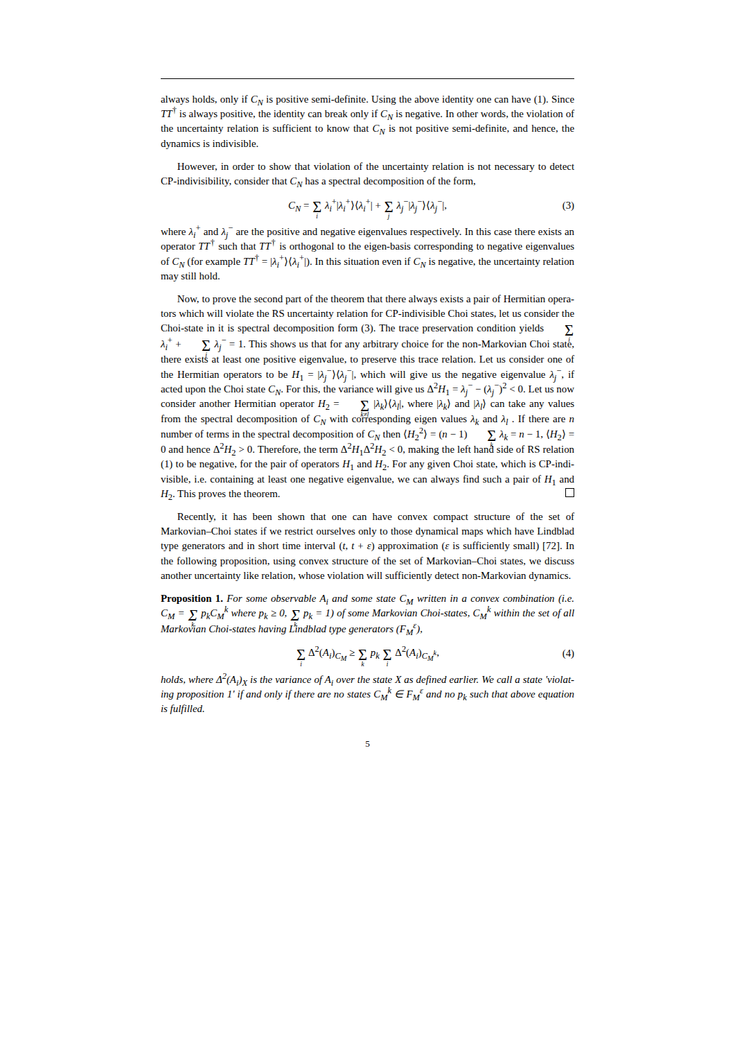always holds, only if CN is positive semi-definite. Using the above identity one can have (1). Since TT† is always positive, the identity can break only if CN is negative. In other words, the violation of the uncertainty relation is sufficient to know that CN is not positive semi-definite, and hence, the dynamics is indivisible.
However, in order to show that violation of the uncertainty relation is not necessary to detect CP-indivisibility, consider that CN has a spectral decomposition of the form,
CN = Σi λi+|λi+⟩⟨λi+| + Σj λj−|λj−⟩⟨λj−|, (3)
where λi+ and λj− are the positive and negative eigenvalues respectively. In this case there exists an operator TT† such that TT† is orthogonal to the eigen-basis corresponding to negative eigenvalues of CN (for example TT† = |λi+⟩⟨λi+|). In this situation even if CN is negative, the uncertainty relation may still hold.
Now, to prove the second part of the theorem that there always exists a pair of Hermitian operators which will violate the RS uncertainty relation for CP-indivisible Choi states, let us consider the Choi-state in it is spectral decomposition form (3). The trace preservation condition yields Σi λi+ + Σj λj− = 1. This shows us that for any arbitrary choice for the non-Markovian Choi state, there exists at least one positive eigenvalue, to preserve this trace relation. Let us consider one of the Hermitian operators to be H1 = |λj−⟩⟨λj−|, which will give us the negative eigenvalue λj−, if acted upon the Choi state CN. For this, the variance will give us Δ2H1 = λj− − (λj−)2 < 0. Let us now consider another Hermitian operator H2 = Σk≠l |λk⟩⟨λl|, where |λk⟩ and |λl⟩ can take any values from the spectral decomposition of CN with corresponding eigen values λk and λl . If there are n number of terms in the spectral decomposition of CN then ⟨H22⟩ = (n − 1) Σk λk = n − 1, ⟨H2⟩ = 0 and hence Δ2H2 > 0. Therefore, the term Δ2H1Δ2H2 < 0, making the left hand side of RS relation (1) to be negative, for the pair of operators H1 and H2. For any given Choi state, which is CP-indivisible, i.e. containing at least one negative eigenvalue, we can always find such a pair of H1 and H2. This proves the theorem.
Recently, it has been shown that one can have convex compact structure of the set of Markovian–Choi states if we restrict ourselves only to those dynamical maps which have Lindblad type generators and in short time interval (t, t + ε) approximation (ε is sufficiently small) [72]. In the following proposition, using convex structure of the set of Markovian–Choi states, we discuss another uncertainty like relation, whose violation will sufficiently detect non-Markovian dynamics.
Proposition 1. For some observable Ai and some state CM written in a convex combination (i.e. CM = Σk pkCMk where pk ≥ 0, Σk pk = 1) of some Markovian Choi-states, CMk within the set of all Markovian Choi-states having Lindblad type generators (FMε),
Σi Δ2(Ai)CM ≥ Σk pk Σi Δ2(Ai)CMk, (4)
holds, where Δ2(Ai)X is the variance of Ai over the state X as defined earlier. We call a state 'violating proposition 1' if and only if there are no states CMk ∈ FMε and no pk such that above equation is fulfilled.
5